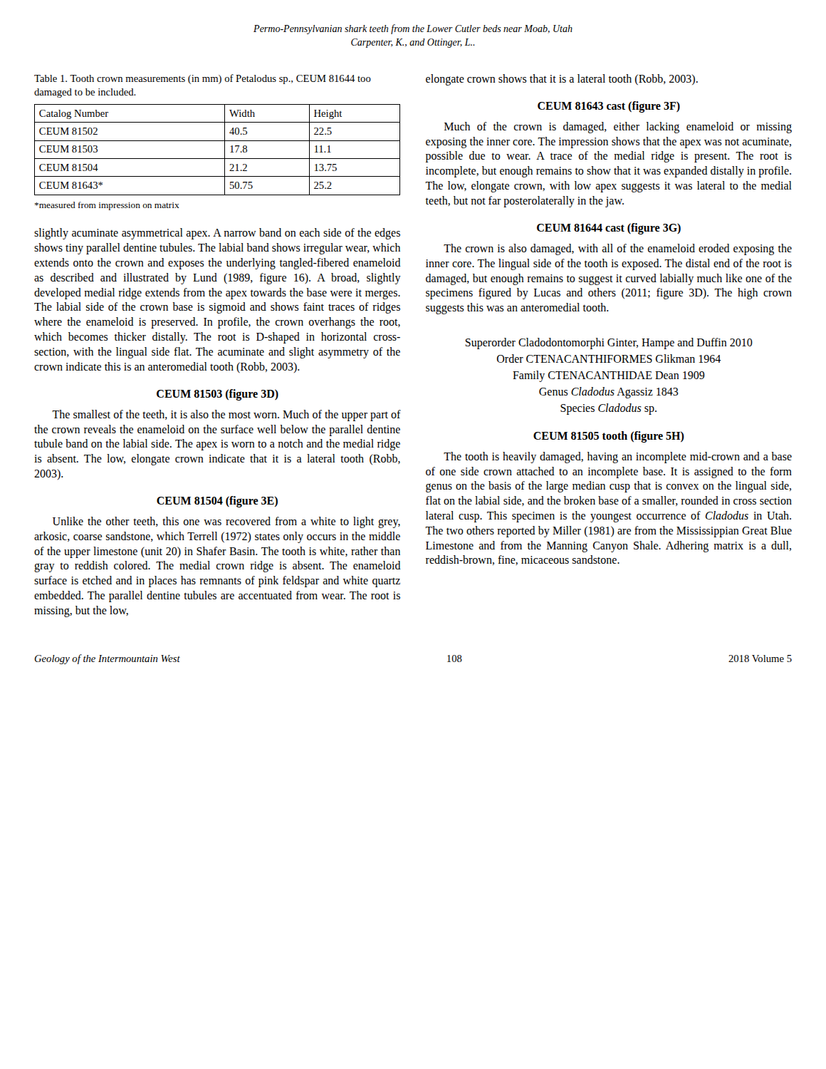Permo-Pennsylvanian shark teeth from the Lower Cutler beds near Moab, Utah
Carpenter, K., and Ottinger, L..
Table 1. Tooth crown measurements (in mm) of Petalodus sp., CEUM 81644 too damaged to be included.
| Catalog Number | Width | Height |
| --- | --- | --- |
| CEUM 81502 | 40.5 | 22.5 |
| CEUM 81503 | 17.8 | 11.1 |
| CEUM 81504 | 21.2 | 13.75 |
| CEUM 81643* | 50.75 | 25.2 |
*measured from impression on matrix
slightly acuminate asymmetrical apex. A narrow band on each side of the edges shows tiny parallel dentine tubules. The labial band shows irregular wear, which extends onto the crown and exposes the underlying tangled-fibered enameloid as described and illustrated by Lund (1989, figure 16). A broad, slightly developed medial ridge extends from the apex towards the base were it merges. The labial side of the crown base is sigmoid and shows faint traces of ridges where the enameloid is preserved. In profile, the crown overhangs the root, which becomes thicker distally. The root is D-shaped in horizontal cross-section, with the lingual side flat. The acuminate and slight asymmetry of the crown indicate this is an anteromedial tooth (Robb, 2003).
CEUM 81503 (figure 3D)
The smallest of the teeth, it is also the most worn. Much of the upper part of the crown reveals the enameloid on the surface well below the parallel dentine tubule band on the labial side. The apex is worn to a notch and the medial ridge is absent. The low, elongate crown indicate that it is a lateral tooth (Robb, 2003).
CEUM 81504 (figure 3E)
Unlike the other teeth, this one was recovered from a white to light grey, arkosic, coarse sandstone, which Terrell (1972) states only occurs in the middle of the upper limestone (unit 20) in Shafer Basin. The tooth is white, rather than gray to reddish colored. The medial crown ridge is absent. The enameloid surface is etched and in places has remnants of pink feldspar and white quartz embedded. The parallel dentine tubules are accentuated from wear. The root is missing, but the low,
elongate crown shows that it is a lateral tooth (Robb, 2003).
CEUM 81643 cast (figure 3F)
Much of the crown is damaged, either lacking enameloid or missing exposing the inner core. The impression shows that the apex was not acuminate, possible due to wear. A trace of the medial ridge is present. The root is incomplete, but enough remains to show that it was expanded distally in profile. The low, elongate crown, with low apex suggests it was lateral to the medial teeth, but not far posterolaterally in the jaw.
CEUM 81644 cast (figure 3G)
The crown is also damaged, with all of the enameloid eroded exposing the inner core. The lingual side of the tooth is exposed. The distal end of the root is damaged, but enough remains to suggest it curved labially much like one of the specimens figured by Lucas and others (2011; figure 3D). The high crown suggests this was an anteromedial tooth.
Superorder Cladodontomorphi Ginter, Hampe and Duffin 2010
Order CTENACANTHIFORMES Glikman 1964
Family CTENACANTHIDAE Dean 1909
Genus Cladodus Agassiz 1843
Species Cladodus sp.
CEUM 81505 tooth (figure 5H)
The tooth is heavily damaged, having an incomplete mid-crown and a base of one side crown attached to an incomplete base. It is assigned to the form genus on the basis of the large median cusp that is convex on the lingual side, flat on the labial side, and the broken base of a smaller, rounded in cross section lateral cusp. This specimen is the youngest occurrence of Cladodus in Utah. The two others reported by Miller (1981) are from the Mississippian Great Blue Limestone and from the Manning Canyon Shale. Adhering matrix is a dull, reddish-brown, fine, micaceous sandstone.
Geology of the Intermountain West
108
2018 Volume 5